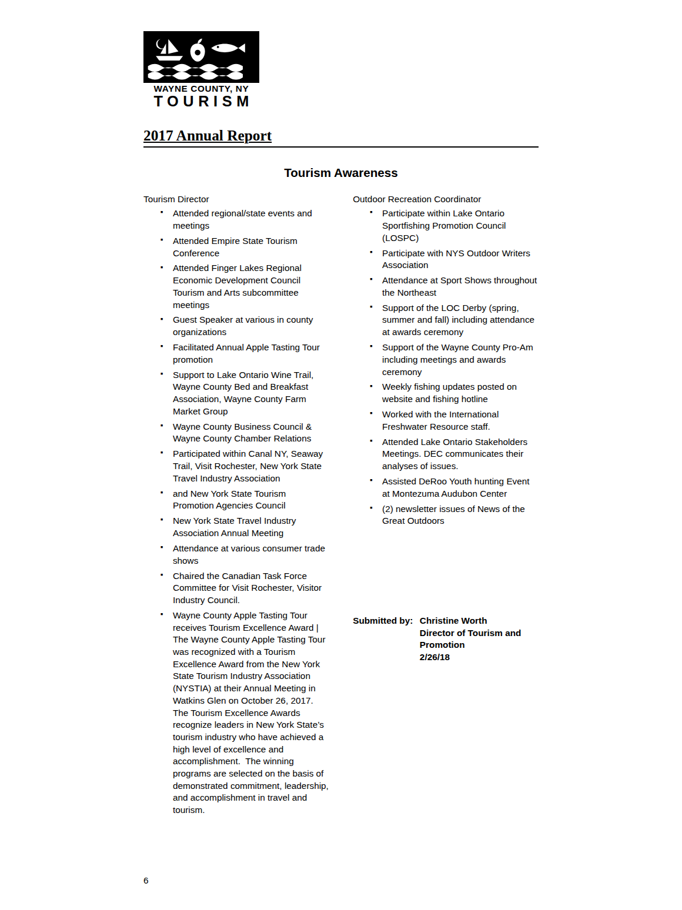WAYNE COUNTY, NY
TOURISM
2017 Annual Report
Tourism Awareness
Tourism Director
Attended regional/state events and meetings
Attended Empire State Tourism Conference
Attended Finger Lakes Regional Economic Development Council Tourism and Arts subcommittee meetings
Guest Speaker at various in county organizations
Facilitated Annual Apple Tasting Tour promotion
Support to Lake Ontario Wine Trail, Wayne County Bed and Breakfast Association, Wayne County Farm Market Group
Wayne County Business Council & Wayne County Chamber Relations
Participated within Canal NY, Seaway Trail, Visit Rochester, New York State Travel Industry Association
and New York State Tourism Promotion Agencies Council
New York State Travel Industry Association Annual Meeting
Attendance at various consumer trade shows
Chaired the Canadian Task Force Committee for Visit Rochester, Visitor Industry Council.
Wayne County Apple Tasting Tour receives Tourism Excellence Award | The Wayne County Apple Tasting Tour was recognized with a Tourism Excellence Award from the New York State Tourism Industry Association (NYSTIA) at their Annual Meeting in Watkins Glen on October 26, 2017. The Tourism Excellence Awards recognize leaders in New York State’s tourism industry who have achieved a high level of excellence and accomplishment. The winning programs are selected on the basis of demonstrated commitment, leadership, and accomplishment in travel and tourism.
Outdoor Recreation Coordinator
Participate within Lake Ontario Sportfishing Promotion Council (LOSPC)
Participate with NYS Outdoor Writers Association
Attendance at Sport Shows throughout the Northeast
Support of the LOC Derby (spring, summer and fall) including attendance at awards ceremony
Support of the Wayne County Pro-Am including meetings and awards ceremony
Weekly fishing updates posted on website and fishing hotline
Worked with the International Freshwater Resource staff.
Attended Lake Ontario Stakeholders Meetings. DEC communicates their analyses of issues.
Assisted DeRoo Youth hunting Event at Montezuma Audubon Center
(2) newsletter issues of News of the Great Outdoors
Submitted by:
Christine Worth
Director of Tourism and Promotion
2/26/18
6